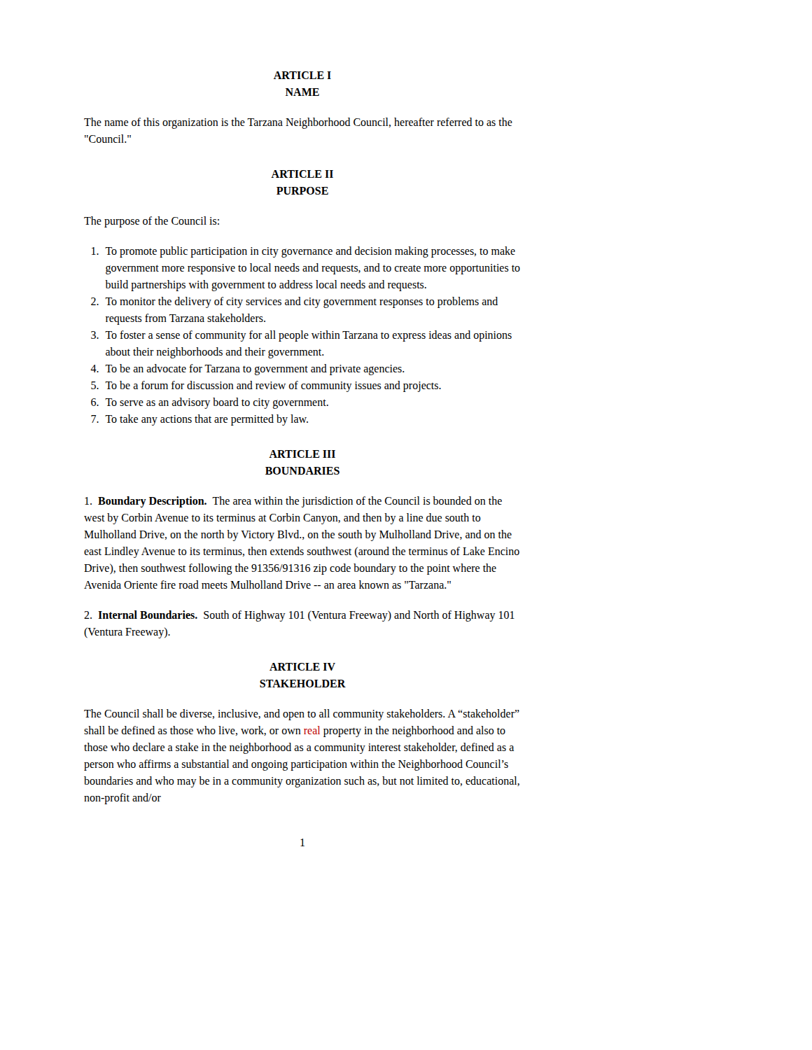ARTICLE I NAME
The name of this organization is the Tarzana Neighborhood Council, hereafter referred to as the "Council."
ARTICLE II PURPOSE
The purpose of the Council is:
To promote public participation in city governance and decision making processes, to make government more responsive to local needs and requests, and to create more opportunities to build partnerships with government to address local needs and requests.
To monitor the delivery of city services and city government responses to problems and requests from Tarzana stakeholders.
To foster a sense of community for all people within Tarzana to express ideas and opinions about their neighborhoods and their government.
To be an advocate for Tarzana to government and private agencies.
To be a forum for discussion and review of community issues and projects.
To serve as an advisory board to city government.
To take any actions that are permitted by law.
ARTICLE III BOUNDARIES
1. Boundary Description. The area within the jurisdiction of the Council is bounded on the west by Corbin Avenue to its terminus at Corbin Canyon, and then by a line due south to Mulholland Drive, on the north by Victory Blvd., on the south by Mulholland Drive, and on the east Lindley Avenue to its terminus, then extends southwest (around the terminus of Lake Encino Drive), then southwest following the 91356/91316 zip code boundary to the point where the Avenida Oriente fire road meets Mulholland Drive -- an area known as "Tarzana."
2. Internal Boundaries. South of Highway 101 (Ventura Freeway) and North of Highway 101 (Ventura Freeway).
ARTICLE IV STAKEHOLDER
The Council shall be diverse, inclusive, and open to all community stakeholders. A “stakeholder” shall be defined as those who live, work, or own real property in the neighborhood and also to those who declare a stake in the neighborhood as a community interest stakeholder, defined as a person who affirms a substantial and ongoing participation within the Neighborhood Council’s boundaries and who may be in a community organization such as, but not limited to, educational, non-profit and/or
1